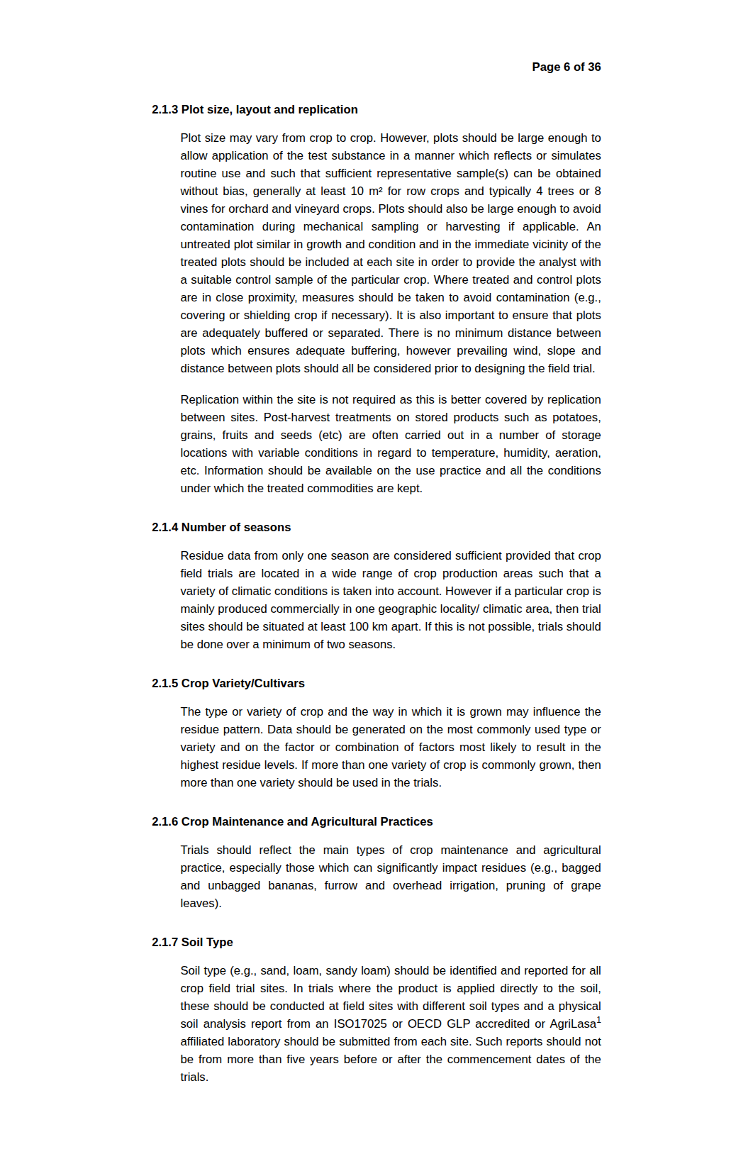Page 6 of 36
2.1.3 Plot size, layout and replication
Plot size may vary from crop to crop. However, plots should be large enough to allow application of the test substance in a manner which reflects or simulates routine use and such that sufficient representative sample(s) can be obtained without bias, generally at least 10 m² for row crops and typically 4 trees or 8 vines for orchard and vineyard crops. Plots should also be large enough to avoid contamination during mechanical sampling or harvesting if applicable. An untreated plot similar in growth and condition and in the immediate vicinity of the treated plots should be included at each site in order to provide the analyst with a suitable control sample of the particular crop. Where treated and control plots are in close proximity, measures should be taken to avoid contamination (e.g., covering or shielding crop if necessary). It is also important to ensure that plots are adequately buffered or separated. There is no minimum distance between plots which ensures adequate buffering, however prevailing wind, slope and distance between plots should all be considered prior to designing the field trial.
Replication within the site is not required as this is better covered by replication between sites. Post-harvest treatments on stored products such as potatoes, grains, fruits and seeds (etc) are often carried out in a number of storage locations with variable conditions in regard to temperature, humidity, aeration, etc. Information should be available on the use practice and all the conditions under which the treated commodities are kept.
2.1.4 Number of seasons
Residue data from only one season are considered sufficient provided that crop field trials are located in a wide range of crop production areas such that a variety of climatic conditions is taken into account. However if a particular crop is mainly produced commercially in one geographic locality/ climatic area, then trial sites should be situated at least 100 km apart. If this is not possible, trials should be done over a minimum of two seasons.
2.1.5 Crop Variety/Cultivars
The type or variety of crop and the way in which it is grown may influence the residue pattern. Data should be generated on the most commonly used type or variety and on the factor or combination of factors most likely to result in the highest residue levels. If more than one variety of crop is commonly grown, then more than one variety should be used in the trials.
2.1.6 Crop Maintenance and Agricultural Practices
Trials should reflect the main types of crop maintenance and agricultural practice, especially those which can significantly impact residues (e.g., bagged and unbagged bananas, furrow and overhead irrigation, pruning of grape leaves).
2.1.7 Soil Type
Soil type (e.g., sand, loam, sandy loam) should be identified and reported for all crop field trial sites. In trials where the product is applied directly to the soil, these should be conducted at field sites with different soil types and a physical soil analysis report from an ISO17025 or OECD GLP accredited or AgriLasa1 affiliated laboratory should be submitted from each site. Such reports should not be from more than five years before or after the commencement dates of the trials.